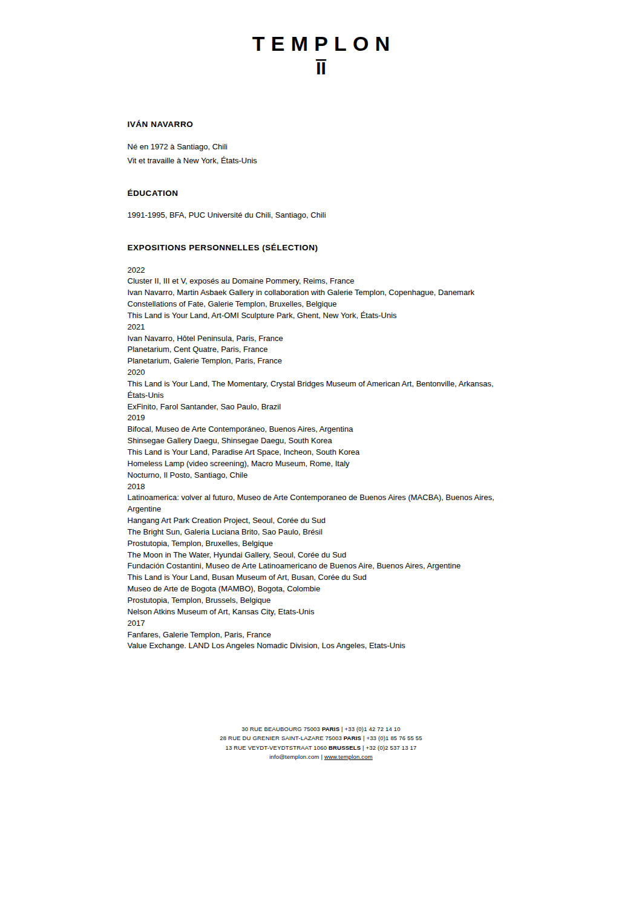TEMPLON
ĪĪ
IVÁN NAVARRO
Né en 1972 à Santiago, Chili
Vit et travaille à New York, États-Unis
ÉDUCATION
1991-1995, BFA, PUC Université du Chili, Santiago, Chili
EXPOSITIONS PERSONNELLES (SÉLECTION)
2022
Cluster II, III et V, exposés au Domaine Pommery, Reims, France
Ivan Navarro, Martin Asbaek Gallery in collaboration with Galerie Templon, Copenhague, Danemark
Constellations of Fate, Galerie Templon, Bruxelles, Belgique
This Land is Your Land, Art-OMI Sculpture Park, Ghent, New York, États-Unis
2021
Ivan Navarro, Hôtel Peninsula, Paris, France
Planetarium, Cent Quatre, Paris, France
Planetarium, Galerie Templon, Paris, France
2020
This Land is Your Land, The Momentary, Crystal Bridges Museum of American Art, Bentonville, Arkansas, États-Unis
ExFinito, Farol Santander, Sao Paulo, Brazil
2019
Bifocal, Museo de Arte Contemporáneo, Buenos Aires, Argentina
Shinsegae Gallery Daegu, Shinsegae Daegu, South Korea
This Land is Your Land, Paradise Art Space, Incheon, South Korea
Homeless Lamp (video screening), Macro Museum, Rome, Italy
Nocturno, Il Posto, Santiago, Chile
2018
Latinoamerica: volver al futuro, Museo de Arte Contemporaneo de Buenos Aires (MACBA), Buenos Aires, Argentine
Hangang Art Park Creation Project, Seoul, Corée du Sud
The Bright Sun, Galeria Luciana Brito, Sao Paulo, Brésil
Prostutopia, Templon, Bruxelles, Belgique
The Moon in The Water, Hyundai Gallery, Seoul, Corée du Sud
Fundación Costantini, Museo de Arte Latinoamericano de Buenos Aire, Buenos Aires, Argentine
This Land is Your Land, Busan Museum of Art, Busan, Corée du Sud
Museo de Arte de Bogota (MAMBO), Bogota, Colombie
Prostutopia, Templon, Brussels, Belgique
Nelson Atkins Museum of Art, Kansas City, Etats-Unis
2017
Fanfares, Galerie Templon, Paris, France
Value Exchange. LAND Los Angeles Nomadic Division, Los Angeles, Etats-Unis
30 RUE BEAUBOURG 75003 PARIS | +33 (0)1 42 72 14 10
28 RUE DU GRENIER SAINT-LAZARE 75003 PARIS | +33 (0)1 85 76 55 55
13 RUE VEYDT-VEYDTSTRAAT 1060 BRUSSELS | +32 (0)2 537 13 17
info@templon.com | www.templon.com